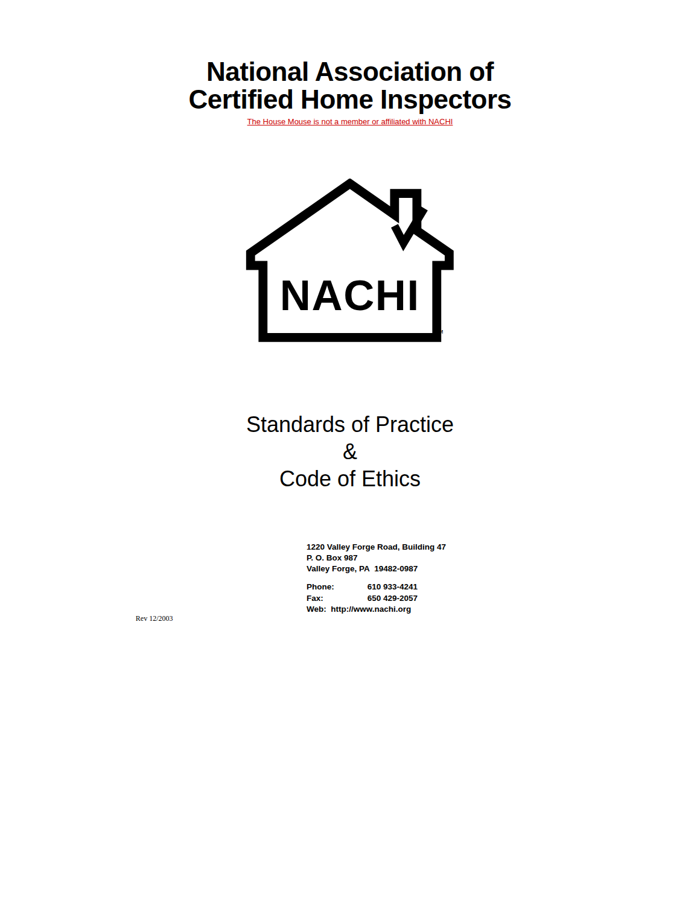National Association of
Certified Home Inspectors
The House Mouse is not a member or affiliated with NACHI
NACHI SM
Standards of Practice
&
Code of Ethics
1220 Valley Forge Road, Building 47
P. O. Box 987
Valley Forge, PA 19482-0987
| Phone: | 610 933-4241 |
| Fax: | 650 429-2057 |
Web: http://www.nachi.org
Rev 12/2003